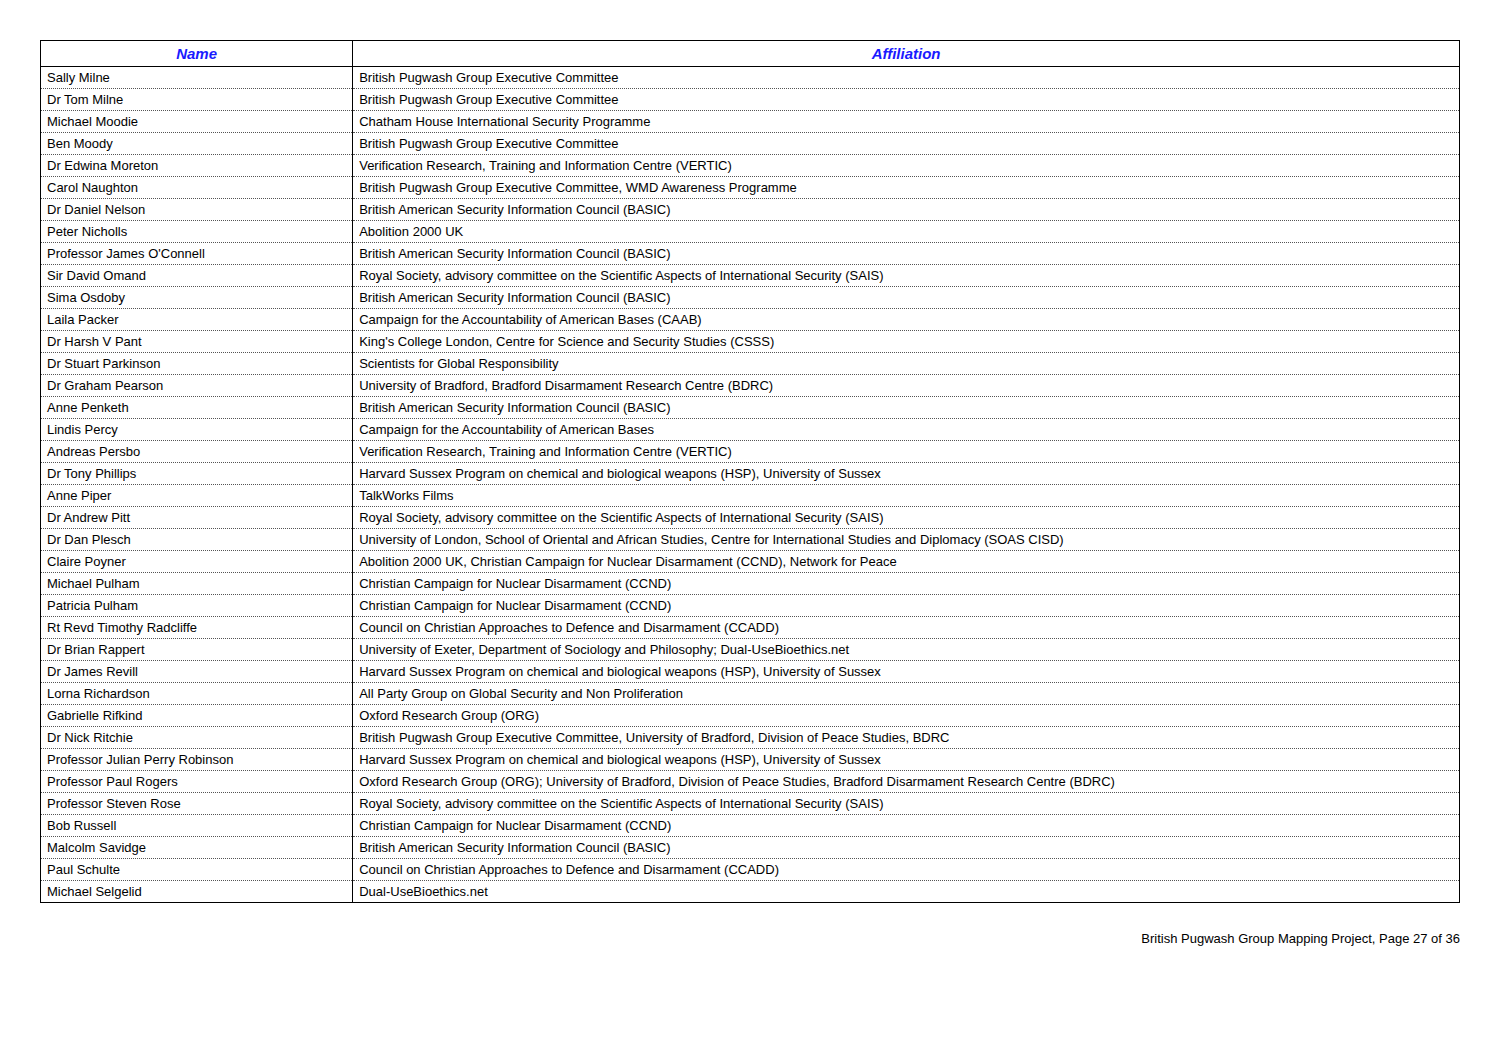| Name | Affiliation |
| --- | --- |
| Sally Milne | British Pugwash Group Executive Committee |
| Dr Tom Milne | British Pugwash Group Executive Committee |
| Michael Moodie | Chatham House International Security Programme |
| Ben Moody | British Pugwash Group Executive Committee |
| Dr Edwina Moreton | Verification Research, Training and Information Centre (VERTIC) |
| Carol Naughton | British Pugwash Group Executive Committee, WMD Awareness Programme |
| Dr Daniel Nelson | British American Security Information Council (BASIC) |
| Peter Nicholls | Abolition 2000 UK |
| Professor James O'Connell | British American Security Information Council (BASIC) |
| Sir David Omand | Royal Society, advisory committee on the Scientific Aspects of International Security (SAIS) |
| Sima Osdoby | British American Security Information Council (BASIC) |
| Laila Packer | Campaign for the Accountability of American Bases (CAAB) |
| Dr Harsh V Pant | King's College London, Centre for Science and Security Studies (CSSS) |
| Dr Stuart Parkinson | Scientists for Global Responsibility |
| Dr Graham Pearson | University of Bradford, Bradford Disarmament Research Centre (BDRC) |
| Anne Penketh | British American Security Information Council (BASIC) |
| Lindis Percy | Campaign for the Accountability of American Bases |
| Andreas Persbo | Verification Research, Training and Information Centre (VERTIC) |
| Dr Tony Phillips | Harvard Sussex Program on chemical and biological weapons (HSP), University of Sussex |
| Anne Piper | TalkWorks Films |
| Dr Andrew Pitt | Royal Society, advisory committee on the Scientific Aspects of International Security (SAIS) |
| Dr Dan Plesch | University of London, School of Oriental and African Studies, Centre for International Studies and Diplomacy (SOAS CISD) |
| Claire Poyner | Abolition 2000 UK, Christian Campaign for Nuclear Disarmament (CCND), Network for Peace |
| Michael Pulham | Christian Campaign for Nuclear Disarmament (CCND) |
| Patricia Pulham | Christian Campaign for Nuclear Disarmament (CCND) |
| Rt Revd Timothy Radcliffe | Council on Christian Approaches to Defence and Disarmament (CCADD) |
| Dr Brian Rappert | University of Exeter, Department of Sociology and Philosophy; Dual-UseBioethics.net |
| Dr James Revill | Harvard Sussex Program on chemical and biological weapons (HSP), University of Sussex |
| Lorna Richardson | All Party Group on Global Security and Non Proliferation |
| Gabrielle Rifkind | Oxford Research Group (ORG) |
| Dr Nick Ritchie | British Pugwash Group Executive Committee, University of Bradford, Division of Peace Studies, BDRC |
| Professor Julian Perry Robinson | Harvard Sussex Program on chemical and biological weapons (HSP), University of Sussex |
| Professor Paul Rogers | Oxford Research Group (ORG); University of Bradford, Division of Peace Studies, Bradford Disarmament Research Centre (BDRC) |
| Professor Steven Rose | Royal Society, advisory committee on the Scientific Aspects of International Security (SAIS) |
| Bob Russell | Christian Campaign for Nuclear Disarmament (CCND) |
| Malcolm Savidge | British American Security Information Council (BASIC) |
| Paul Schulte | Council on Christian Approaches to Defence and Disarmament (CCADD) |
| Michael Selgelid | Dual-UseBioethics.net |
British Pugwash Group Mapping Project, Page 27 of 36